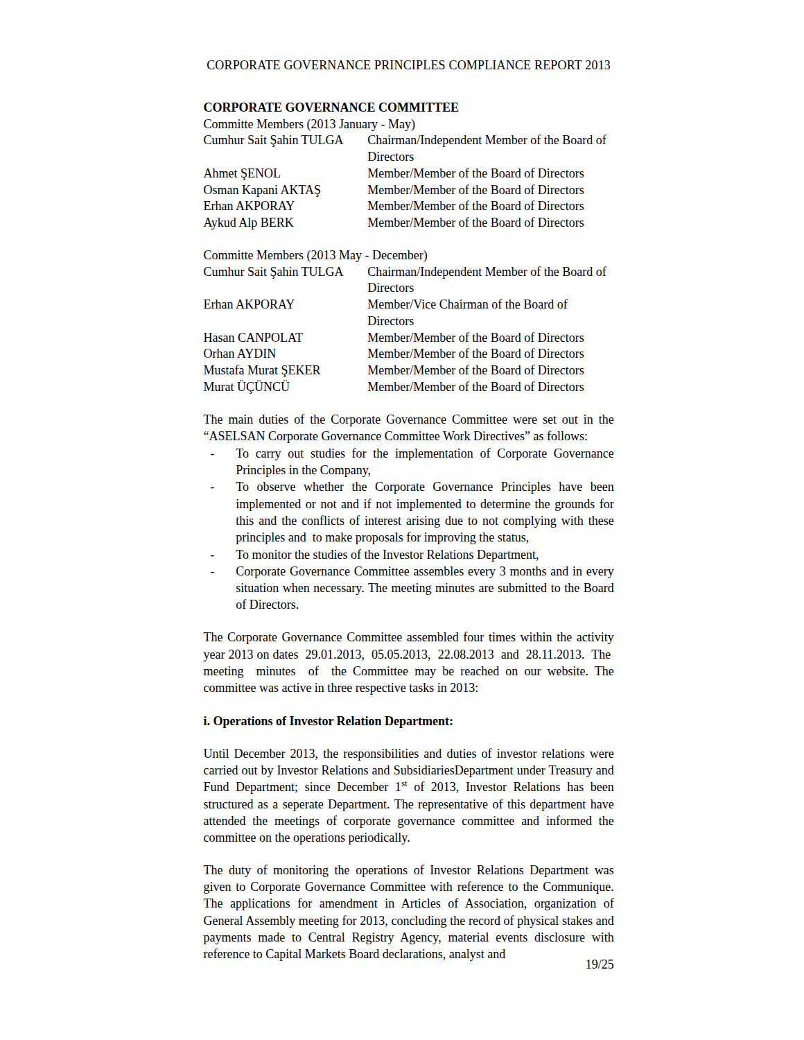CORPORATE GOVERNANCE PRINCIPLES COMPLIANCE REPORT 2013
CORPORATE GOVERNANCE COMMITTEE
Committe Members (2013 January - May)
| Cumhur Sait Şahin TULGA | Chairman/Independent Member of the Board of Directors |
| Ahmet ŞENOL | Member/Member of the Board of Directors |
| Osman Kapani AKTAŞ | Member/Member of the Board of Directors |
| Erhan AKPORAY | Member/Member of the Board of Directors |
| Aykud Alp BERK | Member/Member of the Board of Directors |
Committe Members (2013 May - December)
| Cumhur Sait Şahin TULGA | Chairman/Independent Member of the Board of Directors |
| Erhan AKPORAY | Member/Vice Chairman of the Board of Directors |
| Hasan CANPOLAT | Member/Member of the Board of Directors |
| Orhan AYDIN | Member/Member of the Board of Directors |
| Mustafa Murat ŞEKER | Member/Member of the Board of Directors |
| Murat ÜÇÜNCÜ | Member/Member of the Board of Directors |
The main duties of the Corporate Governance Committee were set out in the “ASELSAN Corporate Governance Committee Work Directives” as follows:
To carry out studies for the implementation of Corporate Governance Principles in the Company,
To observe whether the Corporate Governance Principles have been implemented or not and if not implemented to determine the grounds for this and the conflicts of interest arising due to not complying with these principles and to make proposals for improving the status,
To monitor the studies of the Investor Relations Department,
Corporate Governance Committee assembles every 3 months and in every situation when necessary. The meeting minutes are submitted to the Board of Directors.
The Corporate Governance Committee assembled four times within the activity year 2013 on dates 29.01.2013, 05.05.2013, 22.08.2013 and 28.11.2013. The meeting minutes of the Committee may be reached on our website. The committee was active in three respective tasks in 2013:
i. Operations of Investor Relation Department:
Until December 2013, the responsibilities and duties of investor relations were carried out by Investor Relations and SubsidiariesDepartment under Treasury and Fund Department; since December 1st of 2013, Investor Relations has been structured as a seperate Department. The representative of this department have attended the meetings of corporate governance committee and informed the committee on the operations periodically.
The duty of monitoring the operations of Investor Relations Department was given to Corporate Governance Committee with reference to the Communique. The applications for amendment in Articles of Association, organization of General Assembly meeting for 2013, concluding the record of physical stakes and payments made to Central Registry Agency, material events disclosure with reference to Capital Markets Board declarations, analyst and
19/25